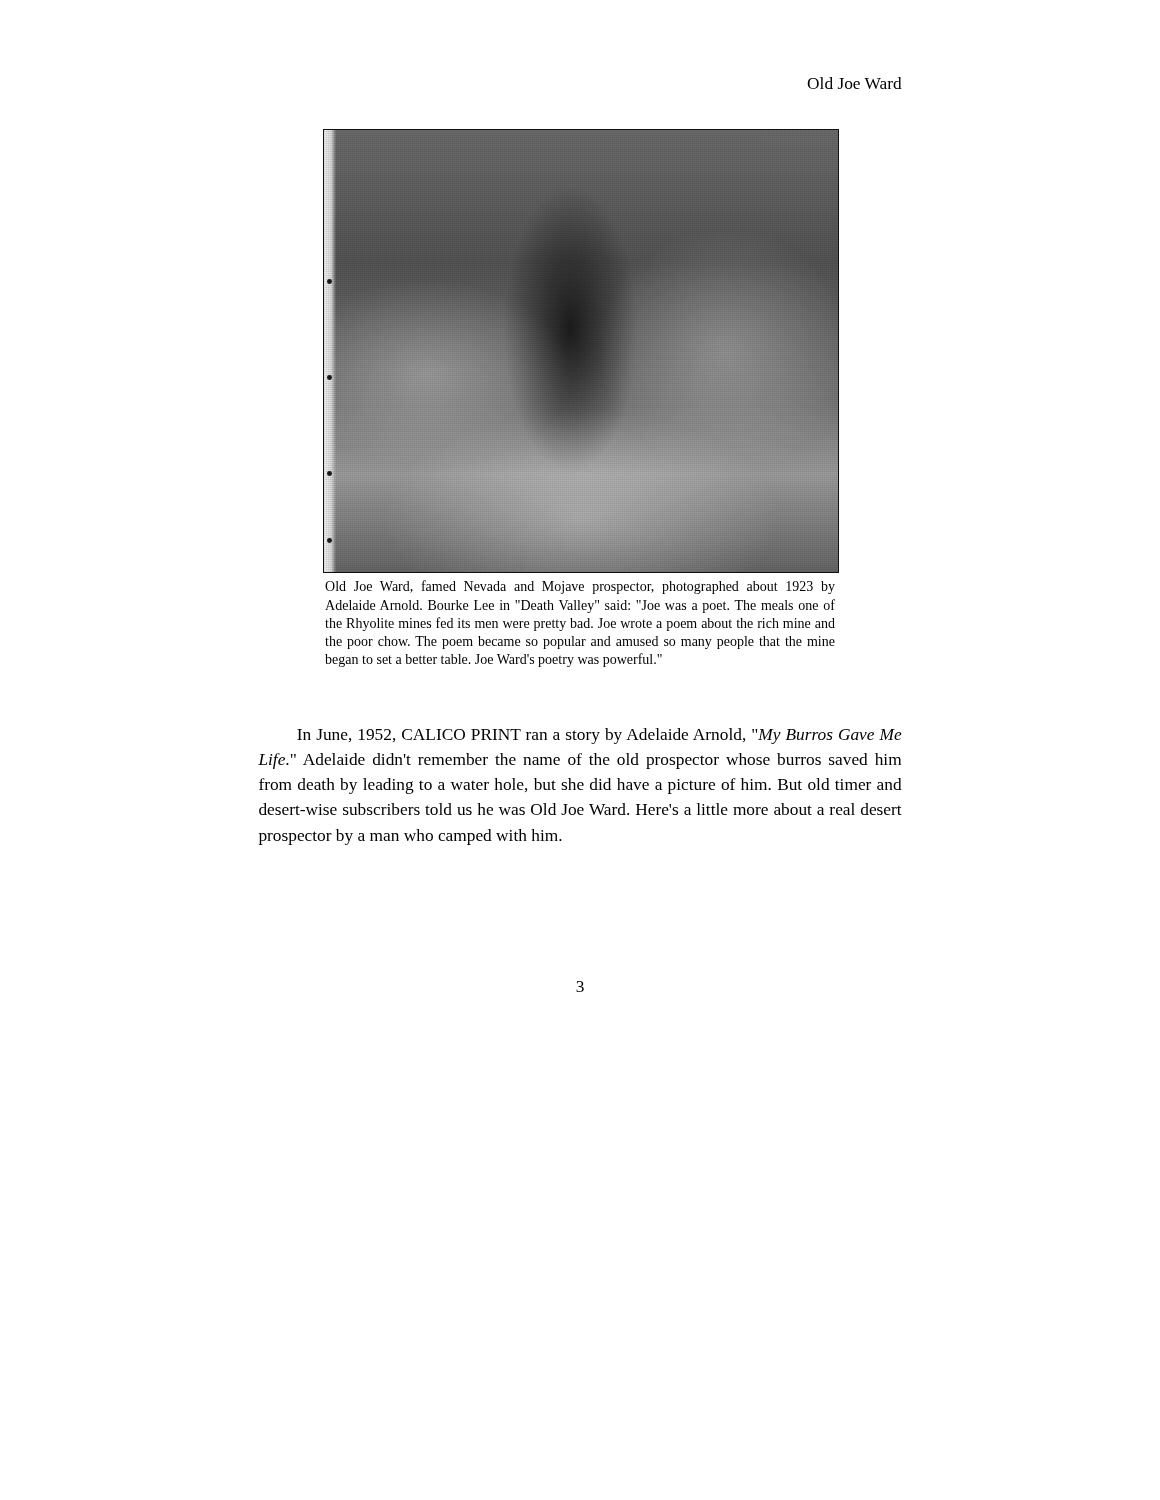Old Joe Ward
Old Joe Ward, famed Nevada and Mojave prospector, photographed about 1923 by Adelaide Arnold. Bourke Lee in "Death Valley" said: "Joe was a poet. The meals one of the Rhyolite mines fed its men were pretty bad. Joe wrote a poem about the rich mine and the poor chow. The poem became so popular and amused so many people that the mine began to set a better table. Joe Ward's poetry was powerful."
In June, 1952, CALICO PRINT ran a story by Adelaide Arnold, "My Burros Gave Me Life." Adelaide didn't remember the name of the old prospector whose burros saved him from death by leading to a water hole, but she did have a picture of him. But old timer and desert-wise subscribers told us he was Old Joe Ward. Here's a little more about a real desert prospector by a man who camped with him.
3